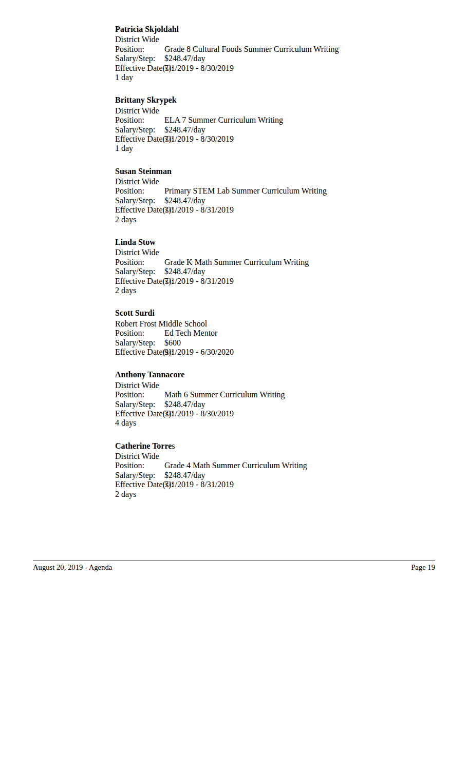Patricia Skjoldahl
District Wide
Position: Grade 8 Cultural Foods Summer Curriculum Writing
Salary/Step:$248.47/day
Effective Date(s): 7/1/2019 - 8/30/2019
1 day
Brittany Skrypek
District Wide
Position: ELA 7 Summer Curriculum Writing
Salary/Step:$248.47/day
Effective Date(s): 7/1/2019 - 8/30/2019
1 day
Susan Steinman
District Wide
Position: Primary STEM Lab Summer Curriculum Writing
Salary/Step:$248.47/day
Effective Date(s): 7/1/2019 - 8/31/2019
2 days
Linda Stow
District Wide
Position: Grade K Math Summer Curriculum Writing
Salary/Step:$248.47/day
Effective Date(s): 7/1/2019 - 8/31/2019
2 days
Scott Surdi
Robert Frost Middle School
Position: Ed Tech Mentor
Salary/Step:$600
Effective Date(s): 9/1/2019 - 6/30/2020
Anthony Tannacore
District Wide
Position: Math 6 Summer Curriculum Writing
Salary/Step:$248.47/day
Effective Date(s): 7/1/2019 - 8/30/2019
4 days
Catherine Torres
District Wide
Position: Grade 4 Math Summer Curriculum Writing
Salary/Step:$248.47/day
Effective Date(s): 7/1/2019 - 8/31/2019
2 days
August 20, 2019 - Agenda Page 19